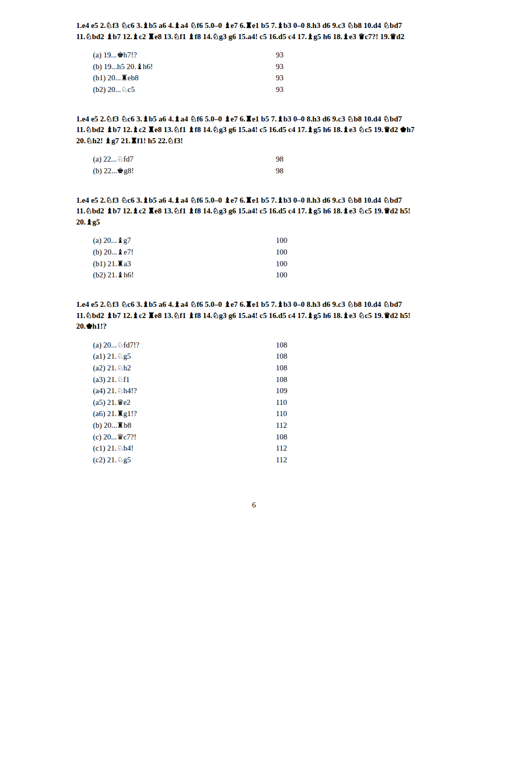1.e4 e5 2.♘f3 ♘c6 3.♝b5 a6 4.♝a4 ♘f6 5.0–0 ♝e7 6.♜e1 b5 7.♝b3 0–0 8.h3 d6 9.c3 ♘b8 10.d4 ♘bd7 11.♘bd2 ♝b7 12.♝c2 ♜e8 13.♘f1 ♝f8 14.♘g3 g6 15.a4! c5 16.d5 c4 17.♝g5 h6 18.♝e3 ♛c7?! 19.♛d2
| (a) 19...♚h7!? | 93 |
| (b) 19...h5 20.♝h6! | 93 |
| (b1) 20...♜eb8 | 93 |
| (b2) 20...♘c5 | 93 |
1.e4 e5 2.♘f3 ♘c6 3.♝b5 a6 4.♝a4 ♘f6 5.0–0 ♝e7 6.♜e1 b5 7.♝b3 0–0 8.h3 d6 9.c3 ♘b8 10.d4 ♘bd7 11.♘bd2 ♝b7 12.♝c2 ♜e8 13.♘f1 ♝f8 14.♘g3 g6 15.a4! c5 16.d5 c4 17.♝g5 h6 18.♝e3 ♘c5 19.♛d2 ♚h7 20.♘h2! ♝g7 21.♜f1! h5 22.♘f3!
| (a) 22...♘fd7 | 98 |
| (b) 22...♚g8! | 98 |
1.e4 e5 2.♘f3 ♘c6 3.♝b5 a6 4.♝a4 ♘f6 5.0–0 ♝e7 6.♜e1 b5 7.♝b3 0–0 8.h3 d6 9.c3 ♘b8 10.d4 ♘bd7 11.♘bd2 ♝b7 12.♝c2 ♜e8 13.♘f1 ♝f8 14.♘g3 g6 15.a4! c5 16.d5 c4 17.♝g5 h6 18.♝e3 ♘c5 19.♛d2 h5! 20.♝g5
| (a) 20...♝g7 | 100 |
| (b) 20...♝e7! | 100 |
| (b1) 21.♜a3 | 100 |
| (b2) 21.♝h6! | 100 |
1.e4 e5 2.♘f3 ♘c6 3.♝b5 a6 4.♝a4 ♘f6 5.0–0 ♝e7 6.♜e1 b5 7.♝b3 0–0 8.h3 d6 9.c3 ♘b8 10.d4 ♘bd7 11.♘bd2 ♝b7 12.♝c2 ♜e8 13.♘f1 ♝f8 14.♘g3 g6 15.a4! c5 16.d5 c4 17.♝g5 h6 18.♝e3 ♘c5 19.♛d2 h5! 20.♚h1!?
| (a) 20...♘fd7!? | 108 |
| (a1) 21.♘g5 | 108 |
| (a2) 21.♘h2 | 108 |
| (a3) 21.♘f1 | 108 |
| (a4) 21.♘h4!? | 109 |
| (a5) 21.♛e2 | 110 |
| (a6) 21.♜g1!? | 110 |
| (b) 20...♜b8 | 112 |
| (c) 20...♛c7?! | 108 |
| (c1) 21.♘h4! | 112 |
| (c2) 21.♘g5 | 112 |
6